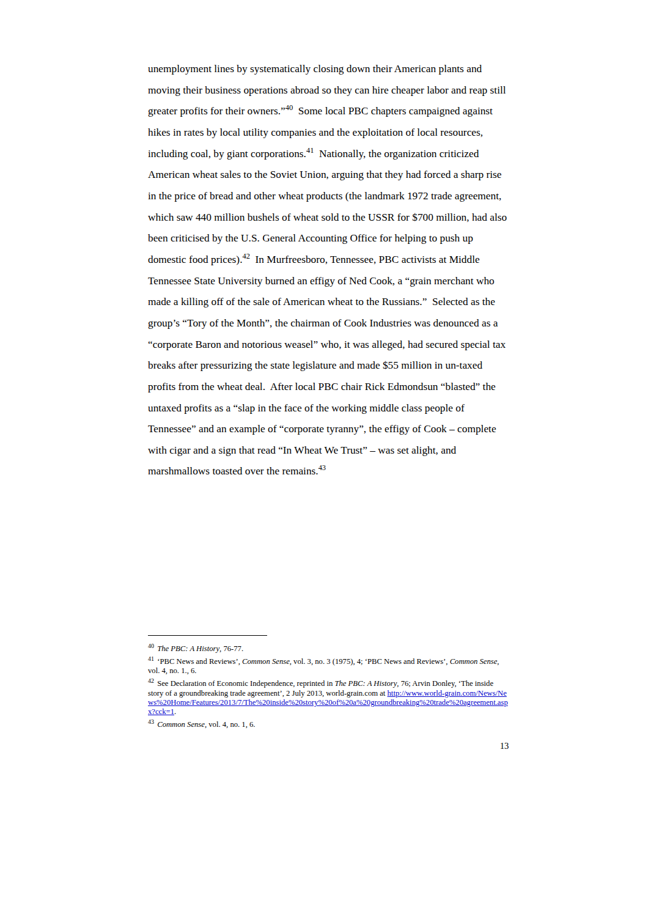unemployment lines by systematically closing down their American plants and moving their business operations abroad so they can hire cheaper labor and reap still greater profits for their owners.”40 Some local PBC chapters campaigned against hikes in rates by local utility companies and the exploitation of local resources, including coal, by giant corporations.41 Nationally, the organization criticized American wheat sales to the Soviet Union, arguing that they had forced a sharp rise in the price of bread and other wheat products (the landmark 1972 trade agreement, which saw 440 million bushels of wheat sold to the USSR for $700 million, had also been criticised by the U.S. General Accounting Office for helping to push up domestic food prices).42 In Murfreesboro, Tennessee, PBC activists at Middle Tennessee State University burned an effigy of Ned Cook, a “grain merchant who made a killing off of the sale of American wheat to the Russians.” Selected as the group’s “Tory of the Month”, the chairman of Cook Industries was denounced as a “corporate Baron and notorious weasel” who, it was alleged, had secured special tax breaks after pressurizing the state legislature and made $55 million in un-taxed profits from the wheat deal. After local PBC chair Rick Edmondsun “blasted” the untaxed profits as a “slap in the face of the working middle class people of Tennessee” and an example of “corporate tyranny”, the effigy of Cook – complete with cigar and a sign that read “In Wheat We Trust” – was set alight, and marshmallows toasted over the remains.43
40 The PBC: A History, 76-77.
41 ‘PBC News and Reviews’, Common Sense, vol. 3, no. 3 (1975), 4; ‘PBC News and Reviews’, Common Sense, vol. 4, no. 1., 6.
42 See Declaration of Economic Independence, reprinted in The PBC: A History, 76; Arvin Donley, ‘The inside story of a groundbreaking trade agreement’, 2 July 2013, world-grain.com at http://www.world-grain.com/News/News%20Home/Features/2013/7/The%20inside%20story%20of%20a%20groundbreaking%20trade%20agreement.aspx?cck=1.
43 Common Sense, vol. 4, no. 1, 6.
13